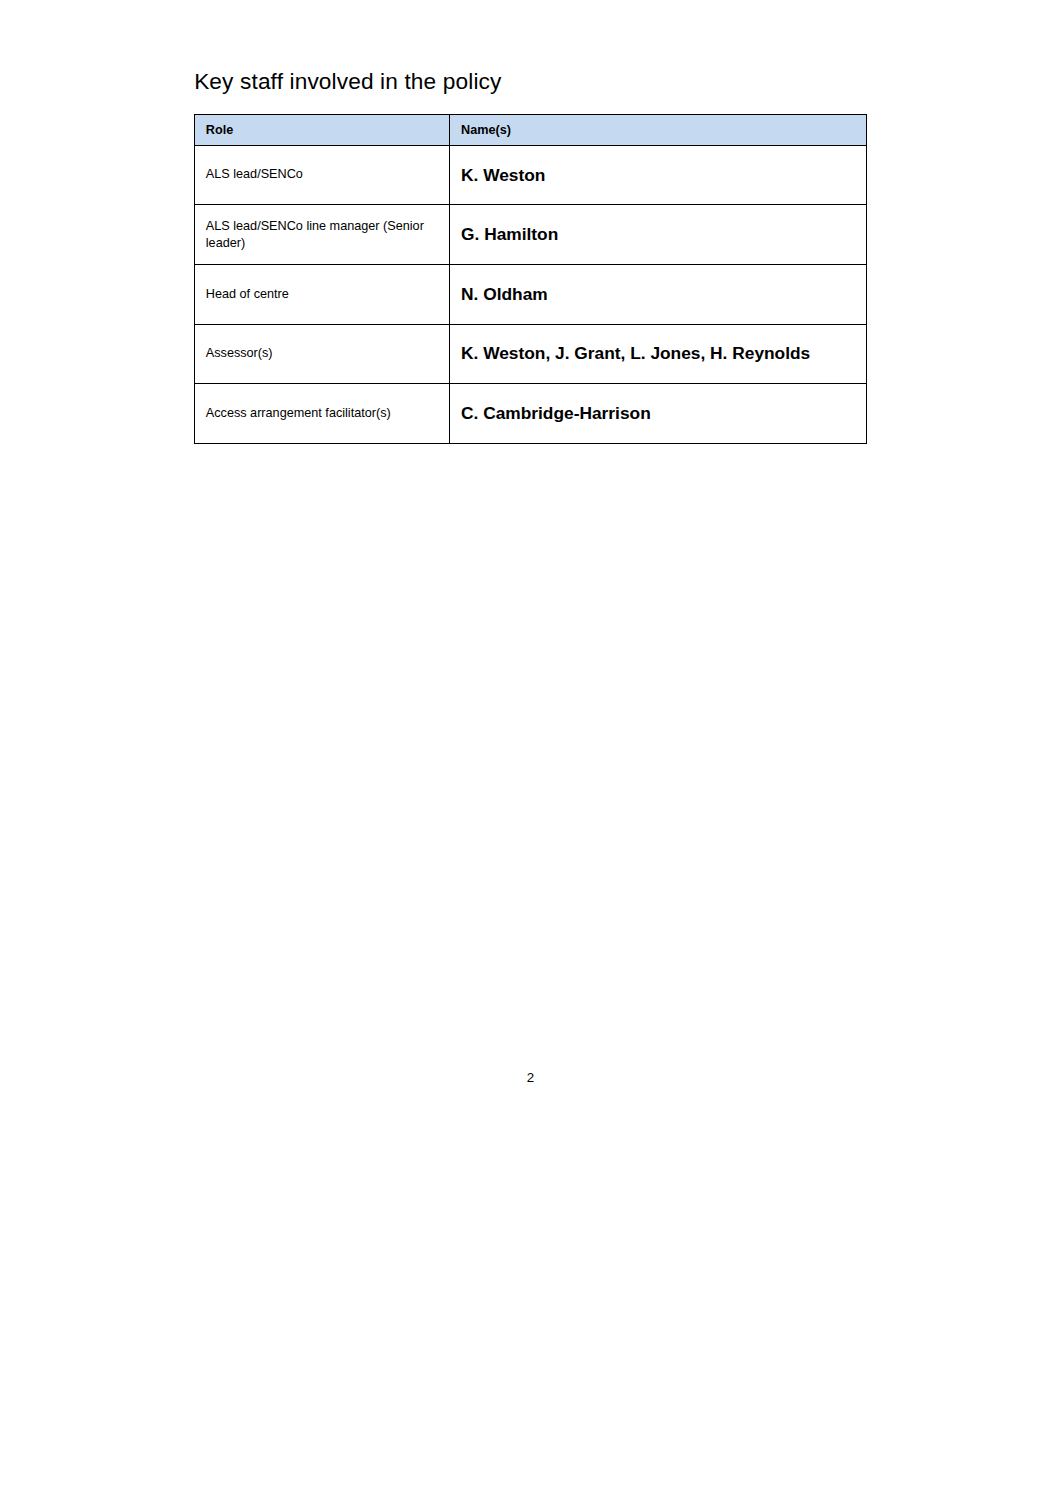Key staff involved in the policy
| Role | Name(s) |
| --- | --- |
| ALS lead/SENCo | K. Weston |
| ALS lead/SENCo line manager (Senior leader) | G. Hamilton |
| Head of centre | N. Oldham |
| Assessor(s) | K. Weston, J. Grant, L. Jones, H. Reynolds |
| Access arrangement facilitator(s) | C. Cambridge-Harrison |
2